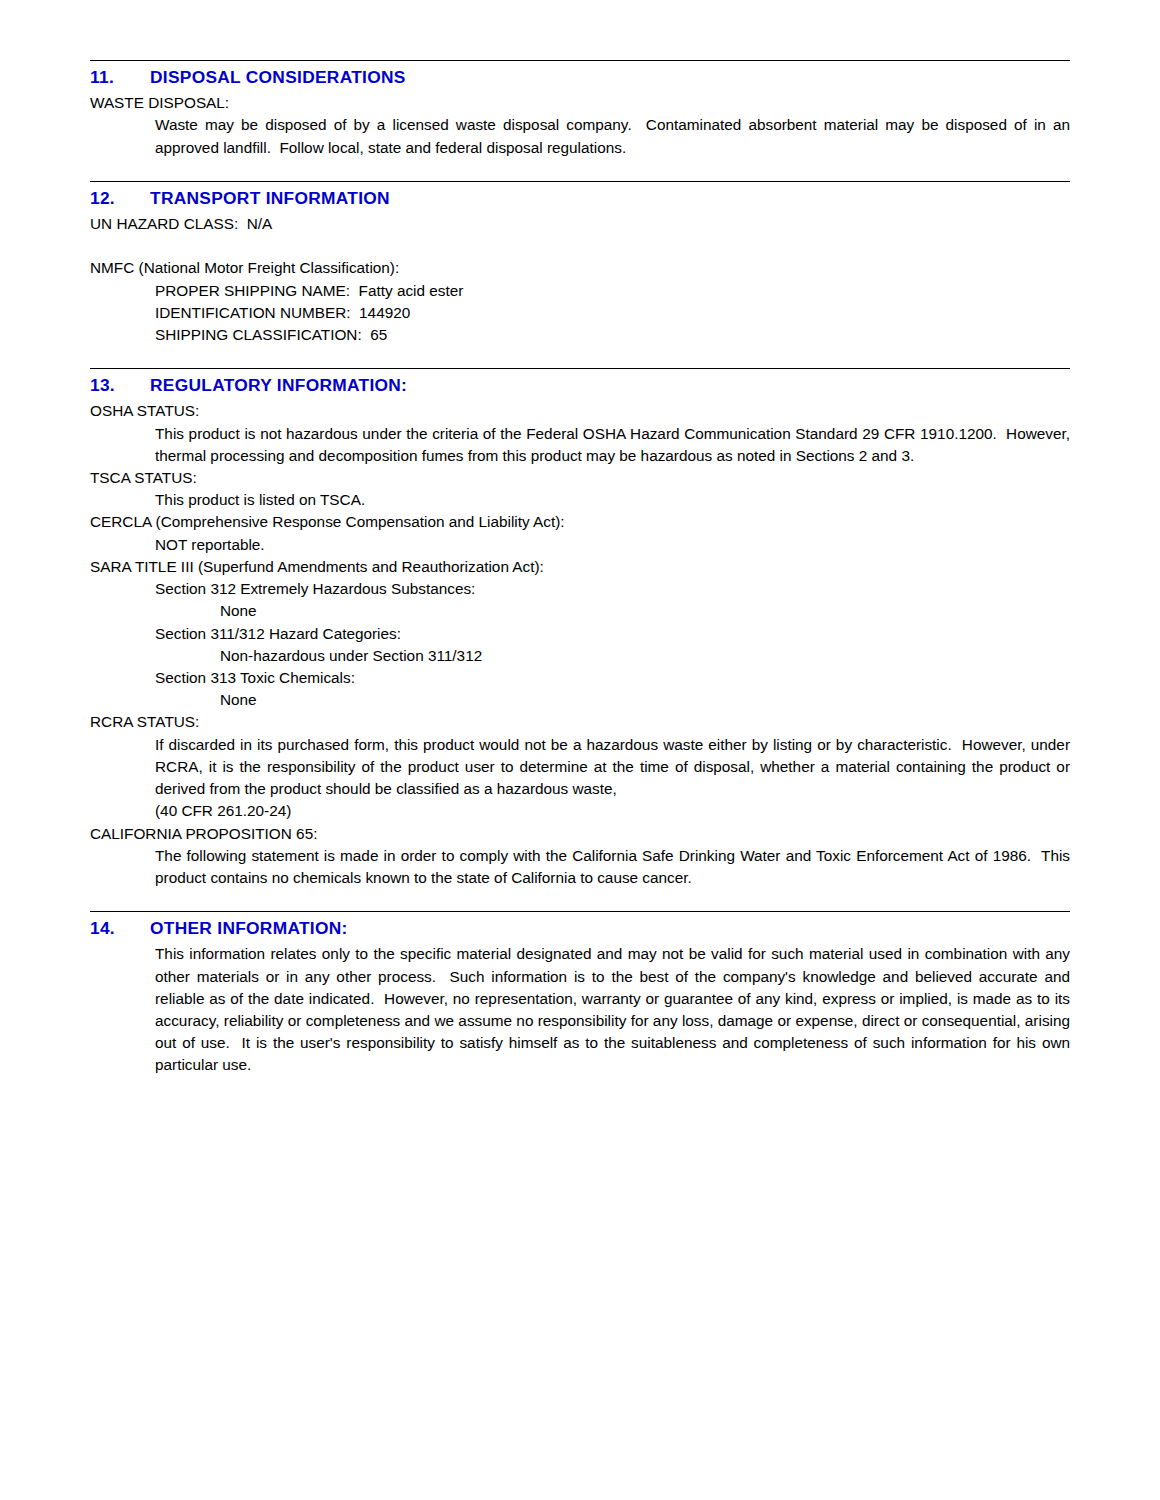11. DISPOSAL CONSIDERATIONS
WASTE DISPOSAL:
Waste may be disposed of by a licensed waste disposal company. Contaminated absorbent material may be disposed of in an approved landfill. Follow local, state and federal disposal regulations.
12. TRANSPORT INFORMATION
UN HAZARD CLASS: N/A
NMFC (National Motor Freight Classification):
PROPER SHIPPING NAME: Fatty acid ester
IDENTIFICATION NUMBER: 144920
SHIPPING CLASSIFICATION: 65
13. REGULATORY INFORMATION:
OSHA STATUS:
This product is not hazardous under the criteria of the Federal OSHA Hazard Communication Standard 29 CFR 1910.1200. However, thermal processing and decomposition fumes from this product may be hazardous as noted in Sections 2 and 3.
TSCA STATUS:
This product is listed on TSCA.
CERCLA (Comprehensive Response Compensation and Liability Act):
NOT reportable.
SARA TITLE III (Superfund Amendments and Reauthorization Act):
Section 312 Extremely Hazardous Substances:
None
Section 311/312 Hazard Categories:
Non-hazardous under Section 311/312
Section 313 Toxic Chemicals:
None
RCRA STATUS:
If discarded in its purchased form, this product would not be a hazardous waste either by listing or by characteristic. However, under RCRA, it is the responsibility of the product user to determine at the time of disposal, whether a material containing the product or derived from the product should be classified as a hazardous waste,
(40 CFR 261.20-24)
CALIFORNIA PROPOSITION 65:
The following statement is made in order to comply with the California Safe Drinking Water and Toxic Enforcement Act of 1986. This product contains no chemicals known to the state of California to cause cancer.
14. OTHER INFORMATION:
This information relates only to the specific material designated and may not be valid for such material used in combination with any other materials or in any other process. Such information is to the best of the company's knowledge and believed accurate and reliable as of the date indicated. However, no representation, warranty or guarantee of any kind, express or implied, is made as to its accuracy, reliability or completeness and we assume no responsibility for any loss, damage or expense, direct or consequential, arising out of use. It is the user's responsibility to satisfy himself as to the suitableness and completeness of such information for his own particular use.